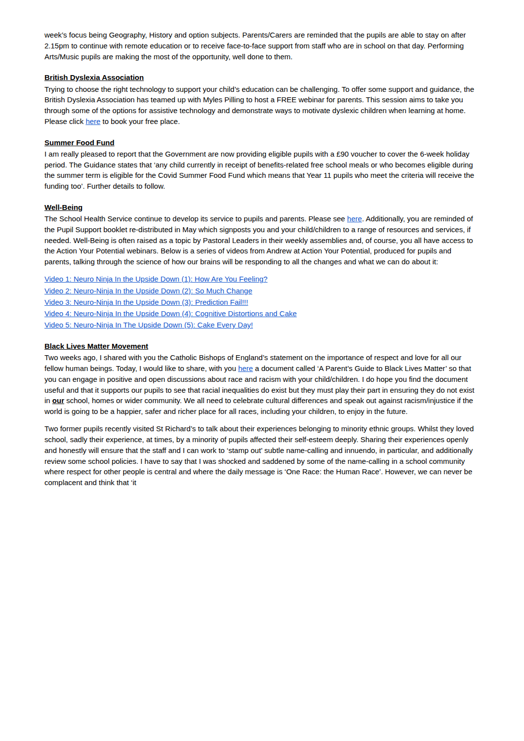week’s focus being Geography, History and option subjects. Parents/Carers are reminded that the pupils are able to stay on after 2.15pm to continue with remote education or to receive face-to-face support from staff who are in school on that day. Performing Arts/Music pupils are making the most of the opportunity, well done to them.
British Dyslexia Association
Trying to choose the right technology to support your child’s education can be challenging. To offer some support and guidance, the British Dyslexia Association has teamed up with Myles Pilling to host a FREE webinar for parents. This session aims to take you through some of the options for assistive technology and demonstrate ways to motivate dyslexic children when learning at home. Please click here to book your free place.
Summer Food Fund
I am really pleased to report that the Government are now providing eligible pupils with a £90 voucher to cover the 6-week holiday period. The Guidance states that ‘any child currently in receipt of benefits-related free school meals or who becomes eligible during the summer term is eligible for the Covid Summer Food Fund which means that Year 11 pupils who meet the criteria will receive the funding too’. Further details to follow.
Well-Being
The School Health Service continue to develop its service to pupils and parents. Please see here. Additionally, you are reminded of the Pupil Support booklet re-distributed in May which signposts you and your child/children to a range of resources and services, if needed. Well-Being is often raised as a topic by Pastoral Leaders in their weekly assemblies and, of course, you all have access to the Action Your Potential webinars. Below is a series of videos from Andrew at Action Your Potential, produced for pupils and parents, talking through the science of how our brains will be responding to all the changes and what we can do about it:
Video 1: Neuro Ninja In the Upside Down (1): How Are You Feeling? Video 2: Neuro-Ninja In the Upside Down (2): So Much Change Video 3: Neuro-Ninja In the Upside Down (3): Prediction Fail!!! Video 4: Neuro-Ninja In the Upside Down (4): Cognitive Distortions and Cake Video 5: Neuro-Ninja In The Upside Down (5): Cake Every Day!
Black Lives Matter Movement
Two weeks ago, I shared with you the Catholic Bishops of England’s statement on the importance of respect and love for all our fellow human beings. Today, I would like to share, with you here a document called ‘A Parent’s Guide to Black Lives Matter’ so that you can engage in positive and open discussions about race and racism with your child/children. I do hope you find the document useful and that it supports our pupils to see that racial inequalities do exist but they must play their part in ensuring they do not exist in our school, homes or wider community. We all need to celebrate cultural differences and speak out against racism/injustice if the world is going to be a happier, safer and richer place for all races, including your children, to enjoy in the future.
Two former pupils recently visited St Richard’s to talk about their experiences belonging to minority ethnic groups. Whilst they loved school, sadly their experience, at times, by a minority of pupils affected their self-esteem deeply. Sharing their experiences openly and honestly will ensure that the staff and I can work to ‘stamp out’ subtle name-calling and innuendo, in particular, and additionally review some school policies. I have to say that I was shocked and saddened by some of the name-calling in a school community where respect for other people is central and where the daily message is ‘One Race: the Human Race’. However, we can never be complacent and think that ‘it